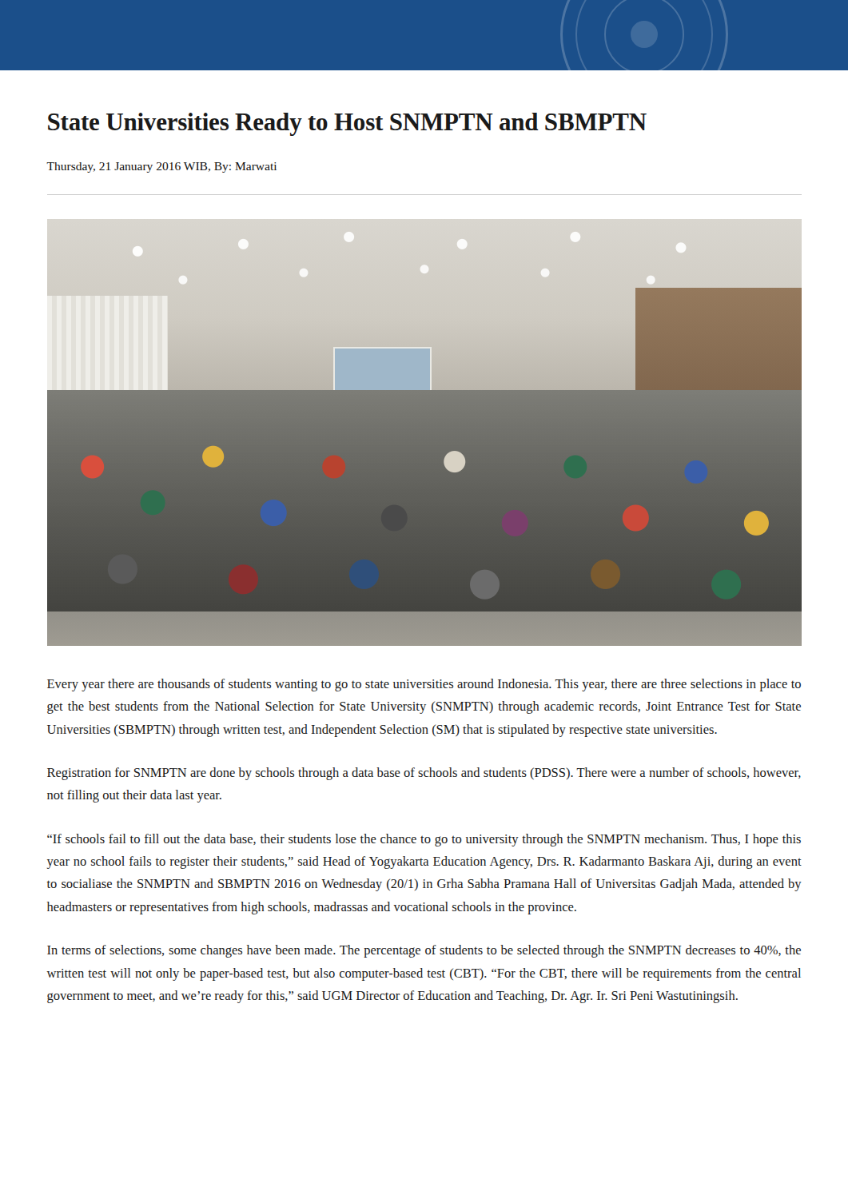UNIVERSITAS GADJAH MADA
State Universities Ready to Host SNMPTN and SBMPTN
Thursday, 21 January 2016 WIB, By: Marwati
Every year there are thousands of students wanting to go to state universities around Indonesia. This year, there are three selections in place to get the best students from the National Selection for State University (SNMPTN) through academic records, Joint Entrance Test for State Universities (SBMPTN) through written test, and Independent Selection (SM) that is stipulated by respective state universities.
Registration for SNMPTN are done by schools through a data base of schools and students (PDSS). There were a number of schools, however, not filling out their data last year.
“If schools fail to fill out the data base, their students lose the chance to go to university through the SNMPTN mechanism. Thus, I hope this year no school fails to register their students,” said Head of Yogyakarta Education Agency, Drs. R. Kadarmanto Baskara Aji, during an event to socialiase the SNMPTN and SBMPTN 2016 on Wednesday (20/1) in Grha Sabha Pramana Hall of Universitas Gadjah Mada, attended by headmasters or representatives from high schools, madrassas and vocational schools in the province.
In terms of selections, some changes have been made. The percentage of students to be selected through the SNMPTN decreases to 40%, the written test will not only be paper-based test, but also computer-based test (CBT). “For the CBT, there will be requirements from the central government to meet, and we’re ready for this,” said UGM Director of Education and Teaching, Dr. Agr. Ir. Sri Peni Wastutiningsih.